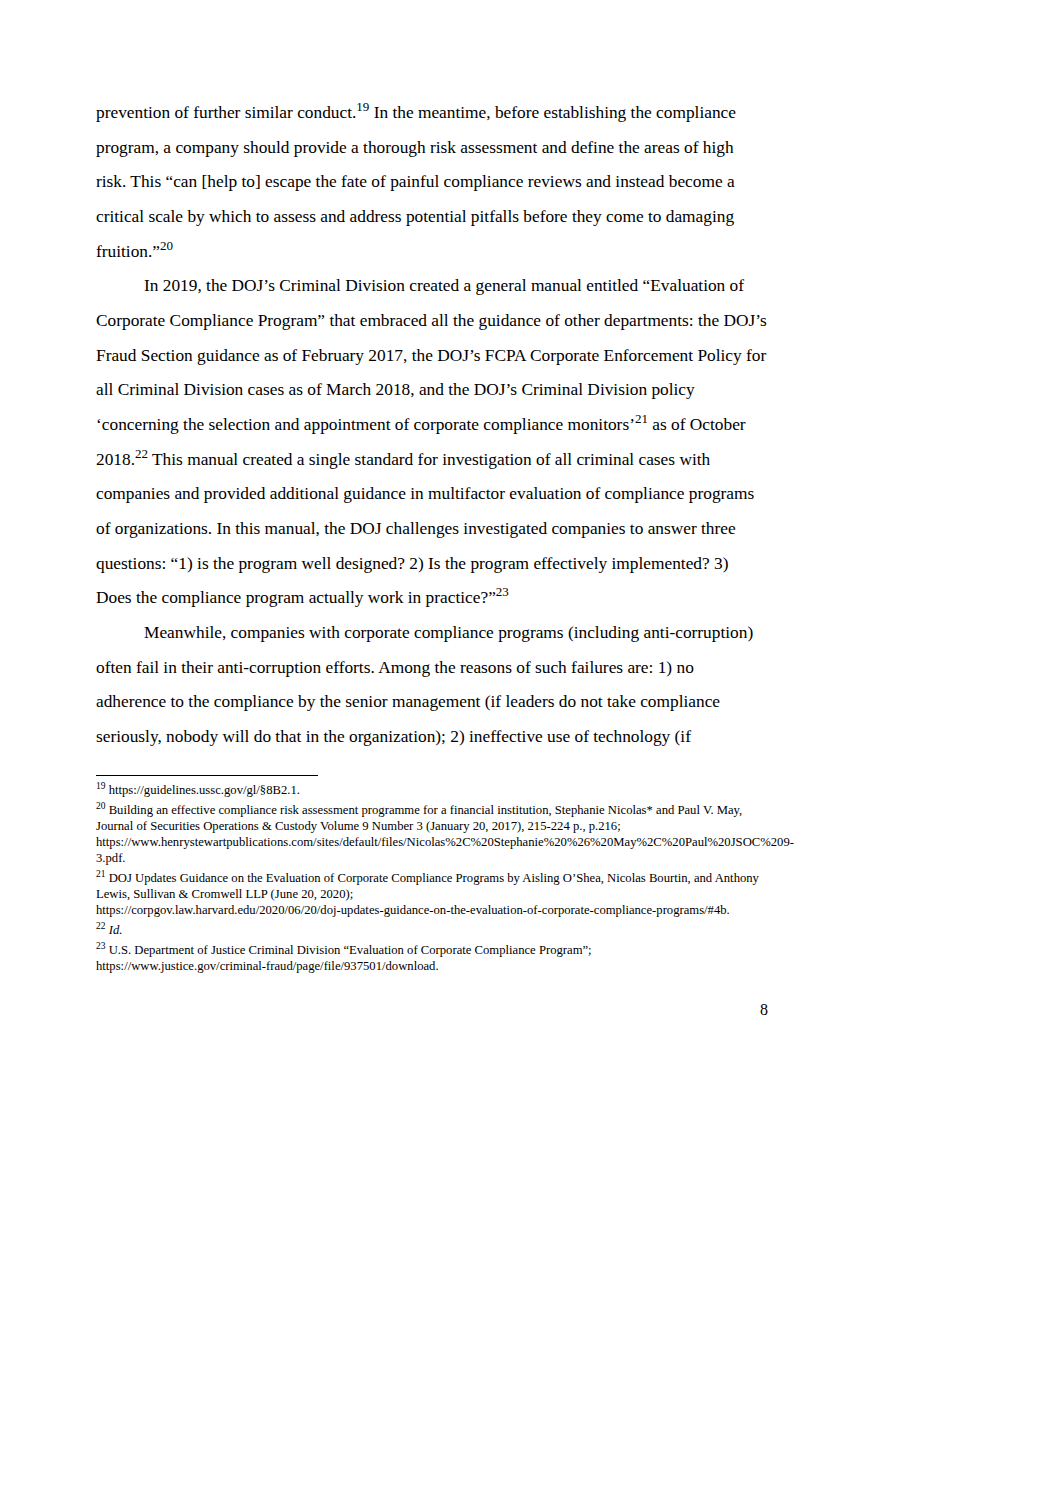prevention of further similar conduct.19 In the meantime, before establishing the compliance program, a company should provide a thorough risk assessment and define the areas of high risk. This “can [help to] escape the fate of painful compliance reviews and instead become a critical scale by which to assess and address potential pitfalls before they come to damaging fruition.”20
In 2019, the DOJ’s Criminal Division created a general manual entitled “Evaluation of Corporate Compliance Program” that embraced all the guidance of other departments: the DOJ’s Fraud Section guidance as of February 2017, the DOJ’s FCPA Corporate Enforcement Policy for all Criminal Division cases as of March 2018, and the DOJ’s Criminal Division policy ‘concerning the selection and appointment of corporate compliance monitors’21 as of October 2018.22 This manual created a single standard for investigation of all criminal cases with companies and provided additional guidance in multifactor evaluation of compliance programs of organizations. In this manual, the DOJ challenges investigated companies to answer three questions: “1) is the program well designed? 2) Is the program effectively implemented? 3) Does the compliance program actually work in practice?”23
Meanwhile, companies with corporate compliance programs (including anti-corruption) often fail in their anti-corruption efforts. Among the reasons of such failures are: 1) no adherence to the compliance by the senior management (if leaders do not take compliance seriously, nobody will do that in the organization); 2) ineffective use of technology (if
19 https://guidelines.ussc.gov/gl/§8B2.1.
20 Building an effective compliance risk assessment programme for a financial institution, Stephanie Nicolas* and Paul V. May, Journal of Securities Operations & Custody Volume 9 Number 3 (January 20, 2017), 215-224 p., p.216;
https://www.henrystewartpublications.com/sites/default/files/Nicolas%2C%20Stephanie%20%26%20May%2C%20Paul%20JSOC%209-3.pdf.
21 DOJ Updates Guidance on the Evaluation of Corporate Compliance Programs by Aisling O’Shea, Nicolas Bourtin, and Anthony Lewis, Sullivan & Cromwell LLP (June 20, 2020);
https://corpgov.law.harvard.edu/2020/06/20/doj-updates-guidance-on-the-evaluation-of-corporate-compliance-programs/#4b.
22 Id.
23 U.S. Department of Justice Criminal Division “Evaluation of Corporate Compliance Program”;
https://www.justice.gov/criminal-fraud/page/file/937501/download.
8